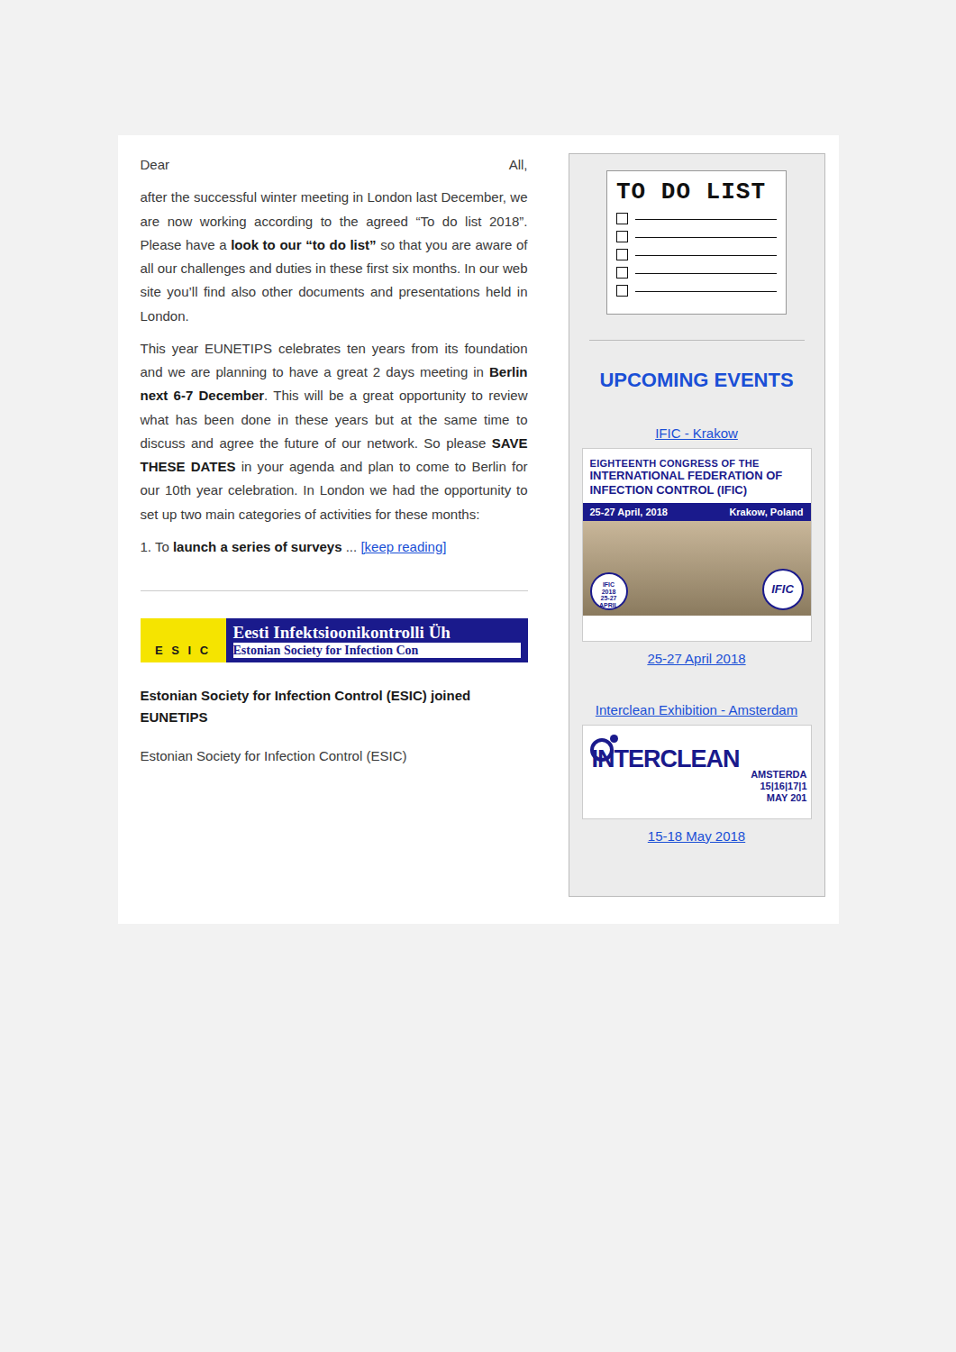Dear All,
after the successful winter meeting in London last December, we are now working according to the agreed “To do list 2018”. Please have a look to our “to do list” so that you are aware of all our challenges and duties in these first six months. In our web site you’ll find also other documents and presentations held in London.
This year EUNETIPS celebrates ten years from its foundation and we are planning to have a great 2 days meeting in Berlin next 6-7 December. This will be a great opportunity to review what has been done in these years but at the same time to discuss and agree the future of our network. So please SAVE THESE DATES in your agenda and plan to come to Berlin for our 10th year celebration. In London we had the opportunity to set up two main categories of activities for these months:
1. To launch a series of surveys ... [keep reading]
| ◆ E S I C | Eesti Infektsioonikontrolli Üh Estonian Society for Infection Con |
Estonian Society for Infection Control (ESIC) joined EUNETIPS
Estonian Society for Infection Control (ESIC)
TO DO LIST
UPCOMING EVENTS
IFIC - Krakow
EIGHTEENTH CONGRESS OF THE
INTERNATIONAL FEDERATION OF
INFECTION CONTROL (IFIC)
25-27 April, 2018 Krakow, Poland
IFIC
2018
25-27 APRIL
IFIC
25-27 April 2018 Interclean Exhibition - Amsterdam
INTERCLEAN
AMSTERDA
15|16|17|1
MAY 201
15-18 May 2018